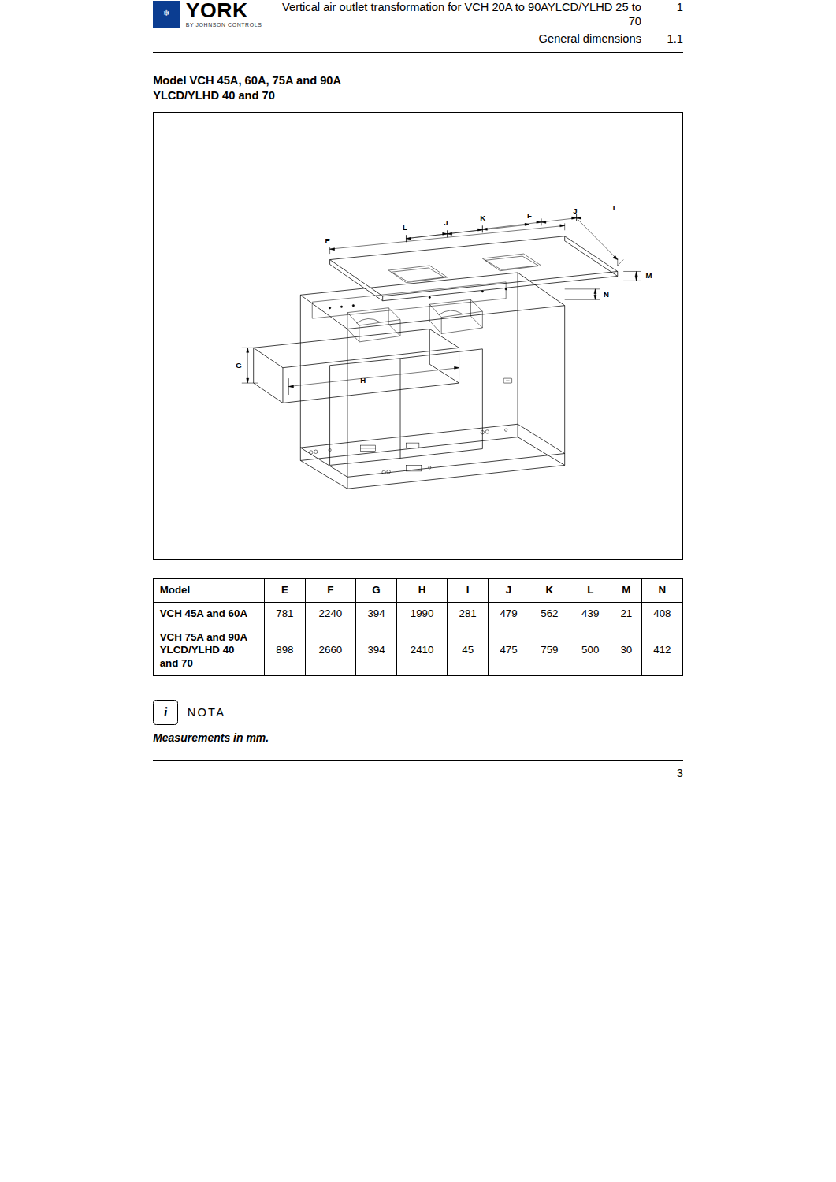❄
YORK
BY JOHNSON CONTROLS
Vertical air outlet transformation for VCH 20A to 90AYLCD/YLHD 25 to 70 1
General dimensions 1.1
Model VCH 45A, 60A, 75A and 90A
YLCD/YLHD 40 and 70
E L J K F J I M N G H
| Model | E | F | G | H | I | J | K | L | M | N |
| --- | --- | --- | --- | --- | --- | --- | --- | --- | --- | --- |
| VCH 45A and 60A | 781 | 2240 | 394 | 1990 | 281 | 479 | 562 | 439 | 21 | 408 |
| VCH 75A and 90A YLCD/YLHD 40 and 70 | 898 | 2660 | 394 | 2410 | 45 | 475 | 759 | 500 | 30 | 412 |
i
NOTA
Measurements in mm.
3